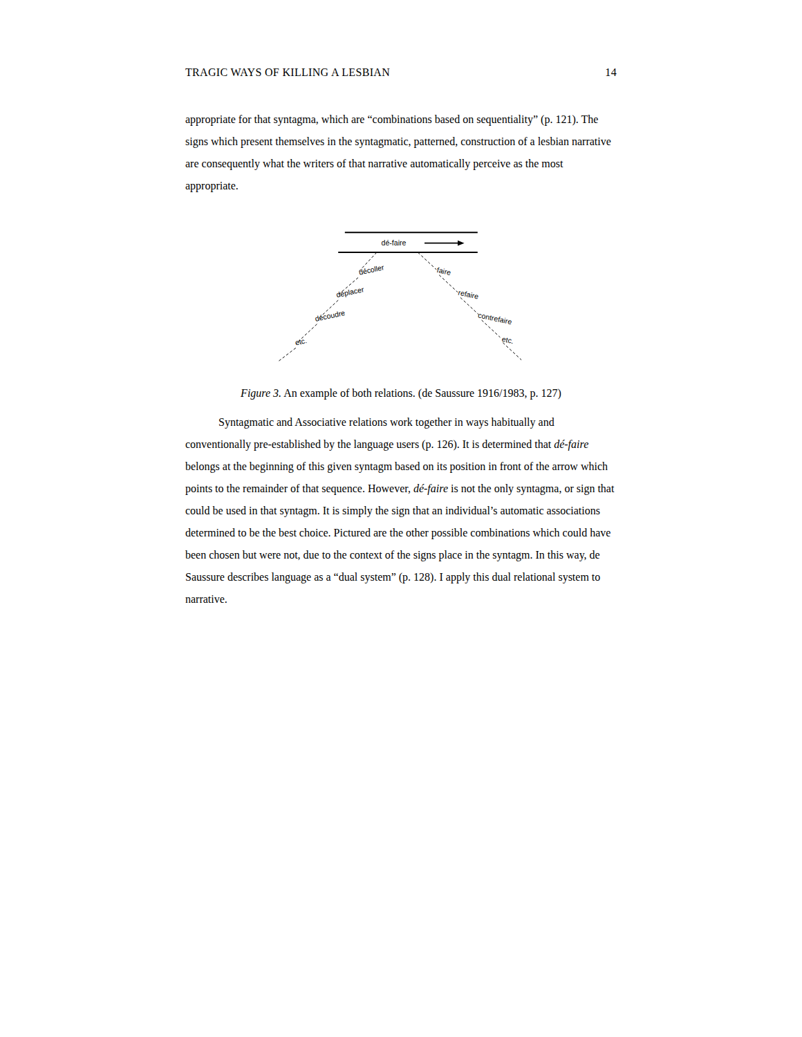Tragic Ways of Killing a Lesbian 14
appropriate for that syntagma, which are “combinations based on sequentiality” (p. 121). The signs which present themselves in the syntagmatic, patterned, construction of a lesbian narrative are consequently what the writers of that narrative automatically perceive as the most appropriate.
dé-faire décoller déplacer découdre etc. faire refaire contrefaire etc.
Figure 3. An example of both relations. (de Saussure 1916/1983, p. 127)
Syntagmatic and Associative relations work together in ways habitually and conventionally pre-established by the language users (p. 126). It is determined that dé-faire belongs at the beginning of this given syntagm based on its position in front of the arrow which points to the remainder of that sequence. However, dé-faire is not the only syntagma, or sign that could be used in that syntagm. It is simply the sign that an individual’s automatic associations determined to be the best choice. Pictured are the other possible combinations which could have been chosen but were not, due to the context of the signs place in the syntagm. In this way, de Saussure describes language as a “dual system” (p. 128). I apply this dual relational system to narrative.